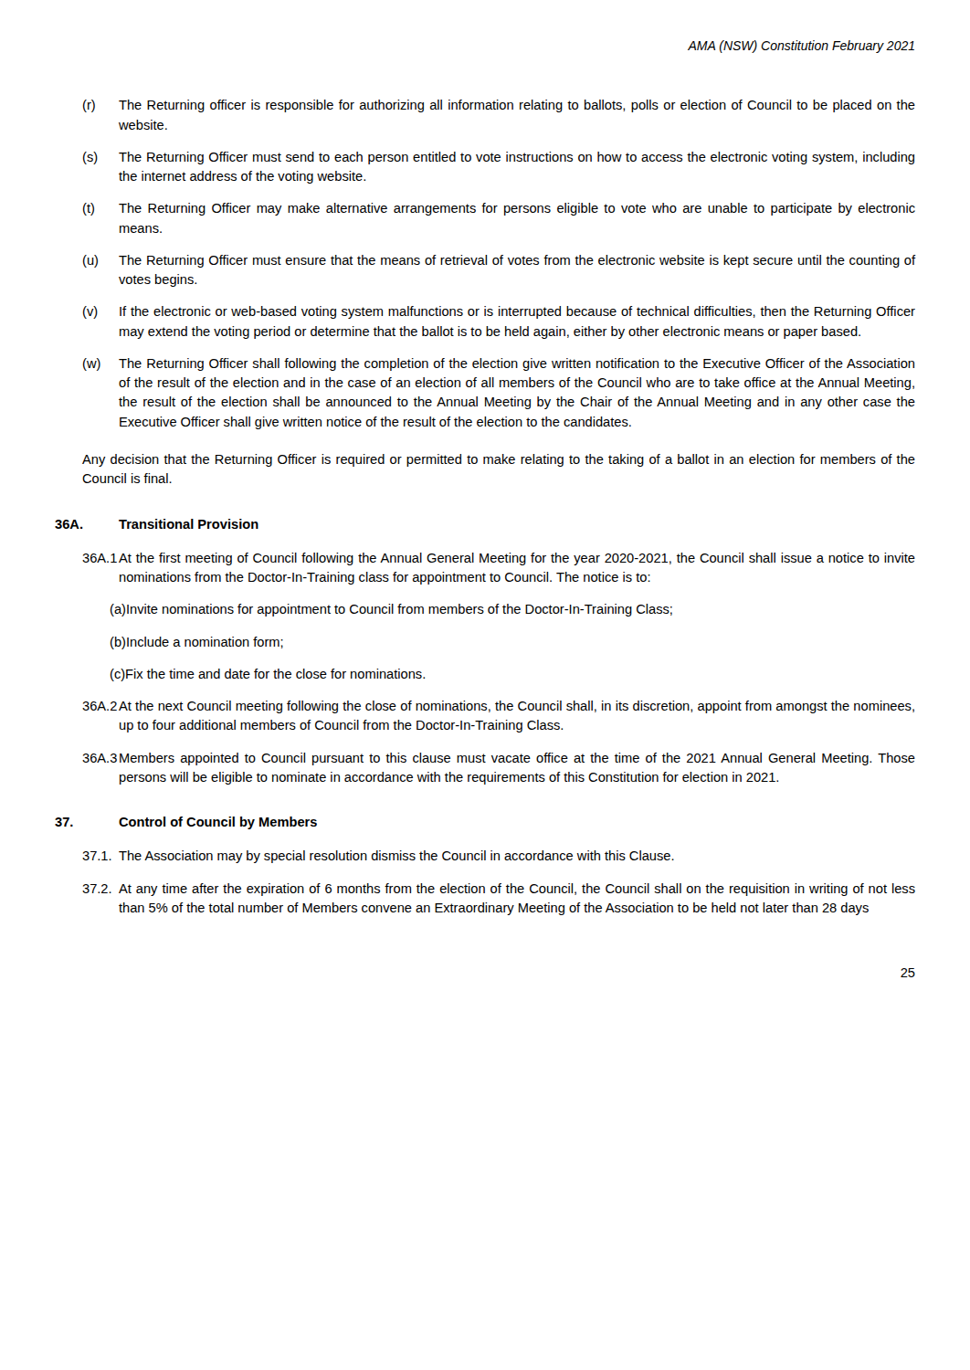AMA (NSW) Constitution February 2021
(r)
The Returning officer is responsible for authorizing all information relating to ballots, polls or election of Council to be placed on the website.
(s)
The Returning Officer must send to each person entitled to vote instructions on how to access the electronic voting system, including the internet address of the voting website.
(t)
The Returning Officer may make alternative arrangements for persons eligible to vote who are unable to participate by electronic means.
(u)
The Returning Officer must ensure that the means of retrieval of votes from the electronic website is kept secure until the counting of votes begins.
(v)
If the electronic or web-based voting system malfunctions or is interrupted because of technical difficulties, then the Returning Officer may extend the voting period or determine that the ballot is to be held again, either by other electronic means or paper based.
(w)
The Returning Officer shall following the completion of the election give written notification to the Executive Officer of the Association of the result of the election and in the case of an election of all members of the Council who are to take office at the Annual Meeting, the result of the election shall be announced to the Annual Meeting by the Chair of the Annual Meeting and in any other case the Executive Officer shall give written notice of the result of the election to the candidates.
Any decision that the Returning Officer is required or permitted to make relating to the taking of a ballot in an election for members of the Council is final.
36A.
Transitional Provision
36A.1
At the first meeting of Council following the Annual General Meeting for the year 2020-2021, the Council shall issue a notice to invite nominations from the Doctor-In-Training class for appointment to Council. The notice is to:
(a)
Invite nominations for appointment to Council from members of the Doctor-In-Training Class;
(b)
Include a nomination form;
(c)
Fix the time and date for the close for nominations.
36A.2
At the next Council meeting following the close of nominations, the Council shall, in its discretion, appoint from amongst the nominees, up to four additional members of Council from the Doctor-In-Training Class.
36A.3
Members appointed to Council pursuant to this clause must vacate office at the time of the 2021 Annual General Meeting. Those persons will be eligible to nominate in accordance with the requirements of this Constitution for election in 2021.
37.
Control of Council by Members
37.1.
The Association may by special resolution dismiss the Council in accordance with this Clause.
37.2.
At any time after the expiration of 6 months from the election of the Council, the Council shall on the requisition in writing of not less than 5% of the total number of Members convene an Extraordinary Meeting of the Association to be held not later than 28 days
25